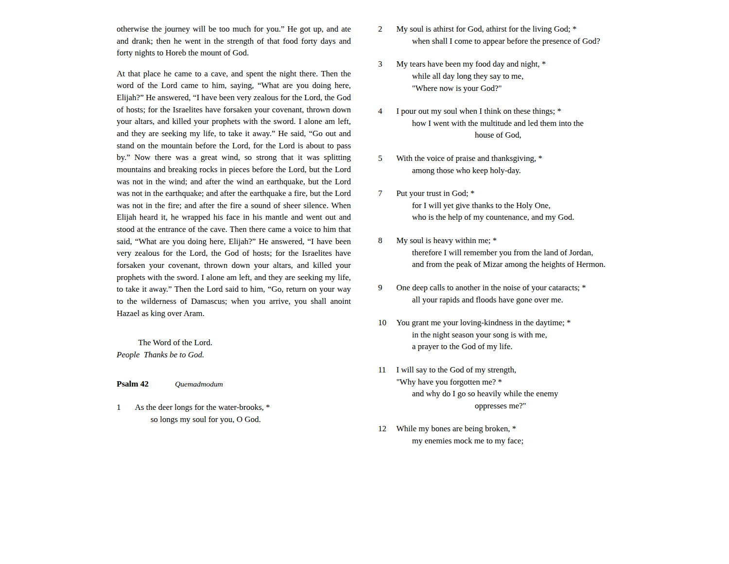otherwise the journey will be too much for you.” He got up, and ate and drank; then he went in the strength of that food forty days and forty nights to Horeb the mount of God.
At that place he came to a cave, and spent the night there. Then the word of the Lord came to him, saying, “What are you doing here, Elijah?” He answered, “I have been very zealous for the Lord, the God of hosts; for the Israelites have forsaken your covenant, thrown down your altars, and killed your prophets with the sword. I alone am left, and they are seeking my life, to take it away.” He said, “Go out and stand on the mountain before the Lord, for the Lord is about to pass by.” Now there was a great wind, so strong that it was splitting mountains and breaking rocks in pieces before the Lord, but the Lord was not in the wind; and after the wind an earthquake, but the Lord was not in the earthquake; and after the earthquake a fire, but the Lord was not in the fire; and after the fire a sound of sheer silence. When Elijah heard it, he wrapped his face in his mantle and went out and stood at the entrance of the cave. Then there came a voice to him that said, “What are you doing here, Elijah?” He answered, “I have been very zealous for the Lord, the God of hosts; for the Israelites have forsaken your covenant, thrown down your altars, and killed your prophets with the sword. I alone am left, and they are seeking my life, to take it away.” Then the Lord said to him, “Go, return on your way to the wilderness of Damascus; when you arrive, you shall anoint Hazael as king over Aram.
The Word of the Lord. People Thanks be to God.
Psalm 42 Quemadmodum
1 As the deer longs for the water-brooks, * so longs my soul for you, O God.
2 My soul is athirst for God, athirst for the living God; * when shall I come to appear before the presence of God?
3 My tears have been my food day and night, * while all day long they say to me, "Where now is your God?"
4 I pour out my soul when I think on these things; * how I went with the multitude and led them into the house of God,
5 With the voice of praise and thanksgiving, * among those who keep holy-day.
7 Put your trust in God; * for I will yet give thanks to the Holy One, who is the help of my countenance, and my God.
8 My soul is heavy within me; * therefore I will remember you from the land of Jordan, and from the peak of Mizar among the heights of Hermon.
9 One deep calls to another in the noise of your cataracts; * all your rapids and floods have gone over me.
10 You grant me your loving-kindness in the daytime; * in the night season your song is with me, a prayer to the God of my life.
11 I will say to the God of my strength, "Why have you forgotten me? * and why do I go so heavily while the enemy oppresses me?"
12 While my bones are being broken, * my enemies mock me to my face;